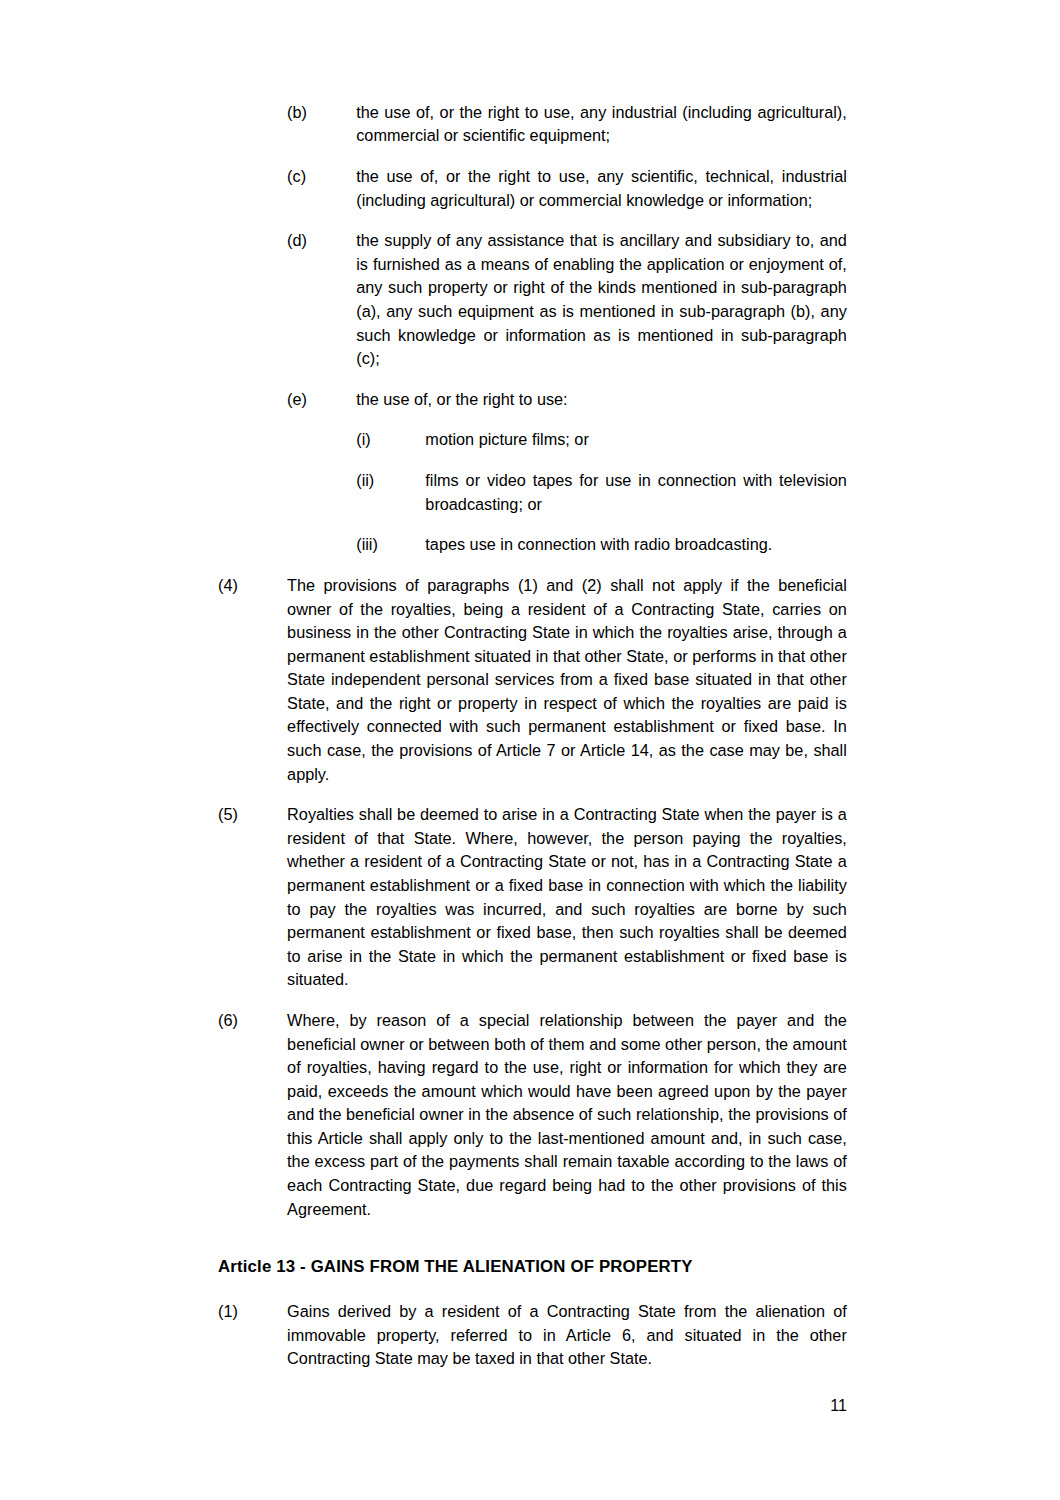(b)
the use of, or the right to use, any industrial (including agricultural), commercial or scientific equipment;
(c)
the use of, or the right to use, any scientific, technical, industrial (including agricultural) or commercial knowledge or information;
(d)
the supply of any assistance that is ancillary and subsidiary to, and is furnished as a means of enabling the application or enjoyment of, any such property or right of the kinds mentioned in sub-paragraph (a), any such equipment as is mentioned in sub-paragraph (b), any such knowledge or information as is mentioned in sub-paragraph (c);
(e)
the use of, or the right to use:
(i)
motion picture films; or
(ii)
films or video tapes for use in connection with television broadcasting; or
(iii)
tapes use in connection with radio broadcasting.
(4)
The provisions of paragraphs (1) and (2) shall not apply if the beneficial owner of the royalties, being a resident of a Contracting State, carries on business in the other Contracting State in which the royalties arise, through a permanent establishment situated in that other State, or performs in that other State independent personal services from a fixed base situated in that other State, and the right or property in respect of which the royalties are paid is effectively connected with such permanent establishment or fixed base. In such case, the provisions of Article 7 or Article 14, as the case may be, shall apply.
(5)
Royalties shall be deemed to arise in a Contracting State when the payer is a resident of that State. Where, however, the person paying the royalties, whether a resident of a Contracting State or not, has in a Contracting State a permanent establishment or a fixed base in connection with which the liability to pay the royalties was incurred, and such royalties are borne by such permanent establishment or fixed base, then such royalties shall be deemed to arise in the State in which the permanent establishment or fixed base is situated.
(6)
Where, by reason of a special relationship between the payer and the beneficial owner or between both of them and some other person, the amount of royalties, having regard to the use, right or information for which they are paid, exceeds the amount which would have been agreed upon by the payer and the beneficial owner in the absence of such relationship, the provisions of this Article shall apply only to the last-mentioned amount and, in such case, the excess part of the payments shall remain taxable according to the laws of each Contracting State, due regard being had to the other provisions of this Agreement.
Article 13 - GAINS FROM THE ALIENATION OF PROPERTY
(1)
Gains derived by a resident of a Contracting State from the alienation of immovable property, referred to in Article 6, and situated in the other Contracting State may be taxed in that other State.
11